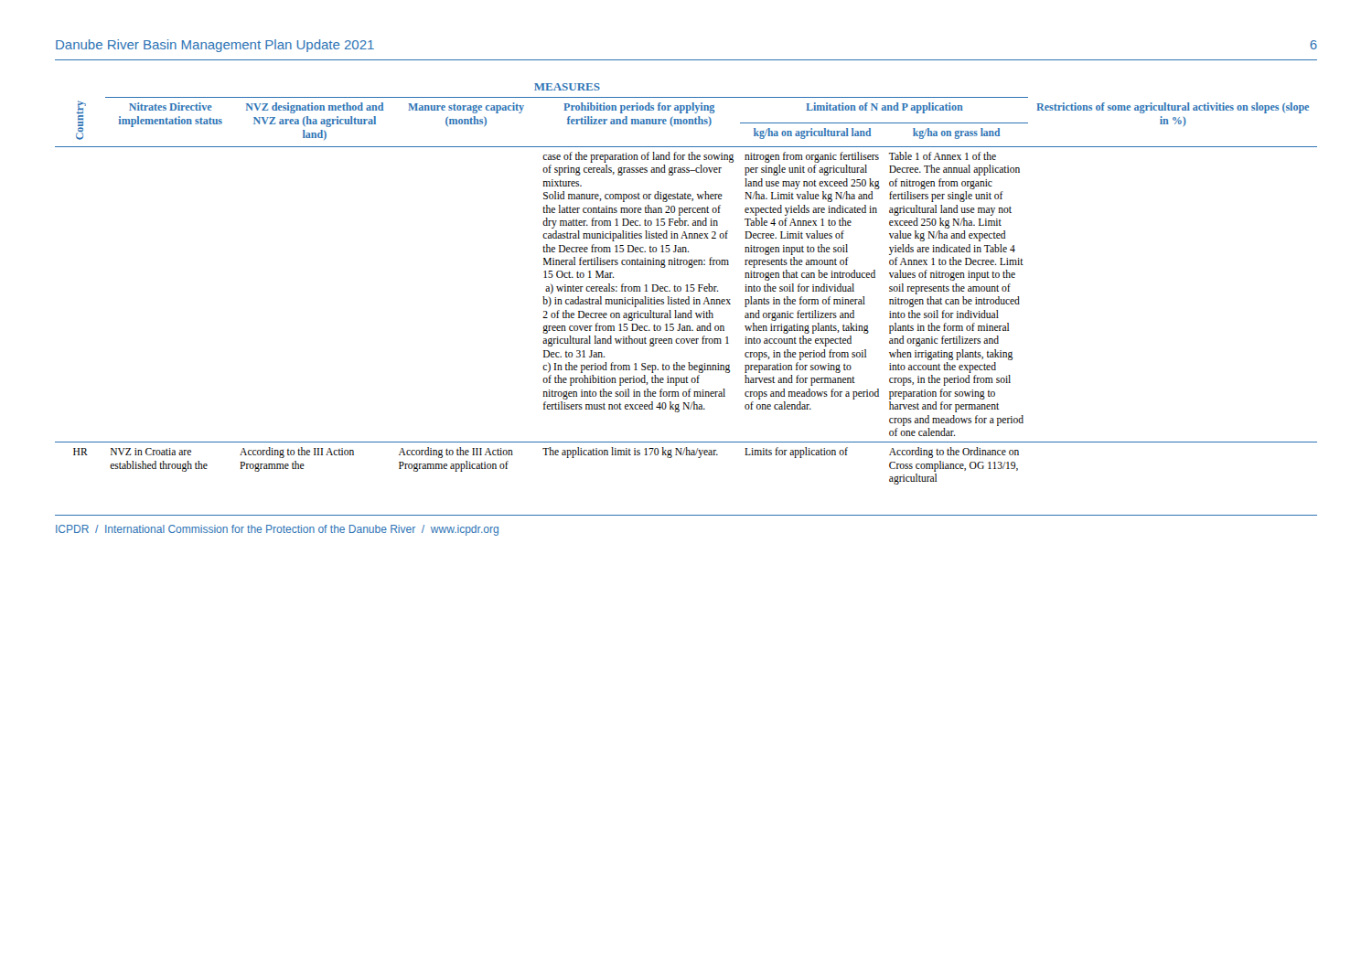Danube River Basin Management Plan Update 2021
6
| | MEASURES | |
| --- | --- | --- |
| Country | Nitrates Directive implementation status | NVZ designation method and NVZ area (ha agricultural land) | Manure storage capacity (months) | Prohibition periods for applying fertilizer and manure (months) | Limitation of N and P application | Restrictions of some agricultural activities on slopes (slope in %) |
| kg/ha on agricultural land | kg/ha on grass land |
| | | | | case of the preparation of land for the sowing of spring cereals, grasses and grass–clover mixtures. Solid manure, compost or digestate, where the latter contains more than 20 percent of dry matter. from 1 Dec. to 15 Febr. and in cadastral municipalities listed in Annex 2 of the Decree from 15 Dec. to 15 Jan. Mineral fertilisers containing nitrogen: from 15 Oct. to 1 Mar. a) winter cereals: from 1 Dec. to 15 Febr. b) in cadastral municipalities listed in Annex 2 of the Decree on agricultural land with green cover from 15 Dec. to 15 Jan. and on agricultural land without green cover from 1 Dec. to 31 Jan. c) In the period from 1 Sep. to the beginning of the prohibition period, the input of nitrogen into the soil in the form of mineral fertilisers must not exceed 40 kg N/ha. | nitrogen from organic fertilisers per single unit of agricultural land use may not exceed 250 kg N/ha. Limit value kg N/ha and expected yields are indicated in Table 4 of Annex 1 to the Decree. Limit values of nitrogen input to the soil represents the amount of nitrogen that can be introduced into the soil for individual plants in the form of mineral and organic fertilizers and when irrigating plants, taking into account the expected crops, in the period from soil preparation for sowing to harvest and for permanent crops and meadows for a period of one calendar. | Table 1 of Annex 1 of the Decree. The annual application of nitrogen from organic fertilisers per single unit of agricultural land use may not exceed 250 kg N/ha. Limit value kg N/ha and expected yields are indicated in Table 4 of Annex 1 to the Decree. Limit values of nitrogen input to the soil represents the amount of nitrogen that can be introduced into the soil for individual plants in the form of mineral and organic fertilizers and when irrigating plants, taking into account the expected crops, in the period from soil preparation for sowing to harvest and for permanent crops and meadows for a period of one calendar. | |
| HR | NVZ in Croatia are established through the | According to the III Action Programme the | According to the III Action Programme application of | The application limit is 170 kg N/ha/year. | Limits for application of | According to the Ordinance on Cross compliance, OG 113/19, agricultural | |
ICPDR / International Commission for the Protection of the Danube River / www.icpdr.org